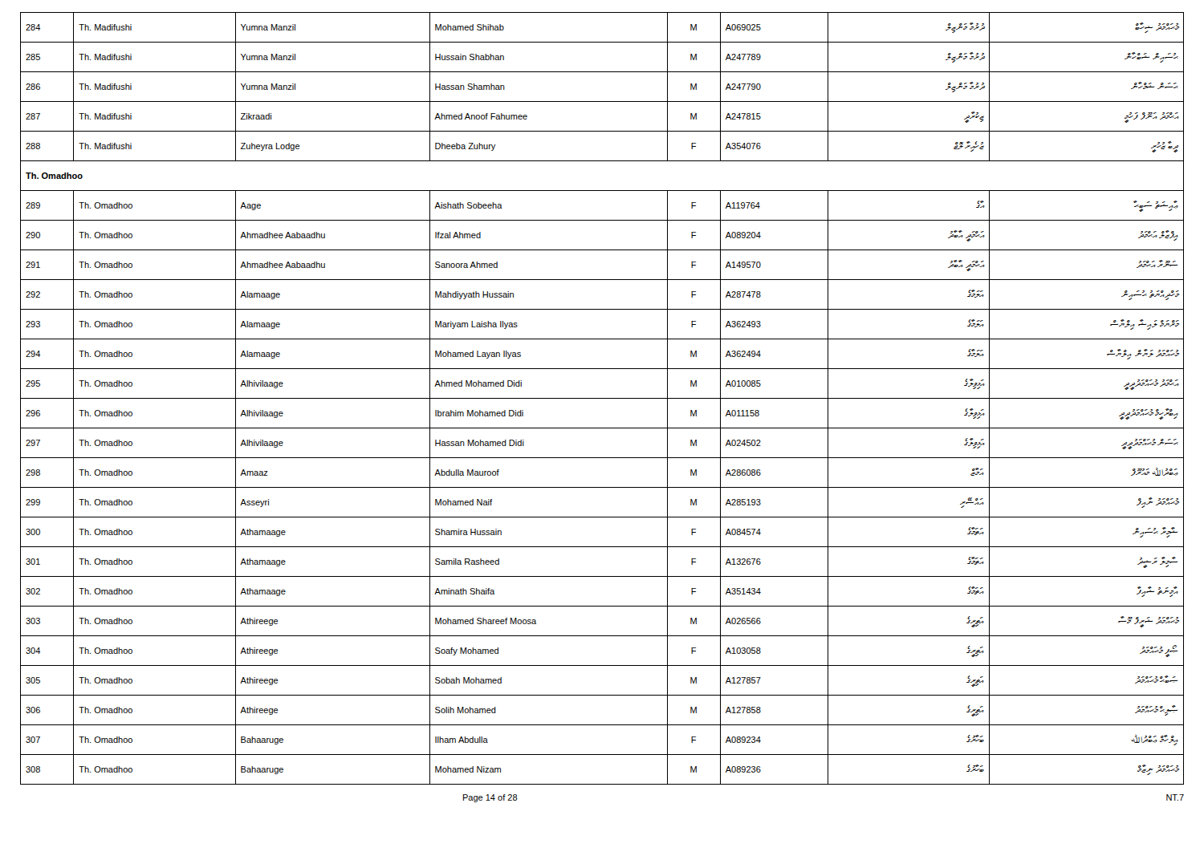| 284 | Th. Madifushi | Yumna Manzil | Mohamed Shihab | M | A069025 | ދުރުމާ މަންޒިލް | މުޙައްމަދު ޝިހާބް |
| 285 | Th. Madifushi | Yumna Manzil | Hussain Shabhan | M | A247789 | ދުރުމާ މަންޒިލް | ޙުސައިން ޝަބްހާން |
| 286 | Th. Madifushi | Yumna Manzil | Hassan Shamhan | M | A247790 | ދުރުމާ މަންޒިލް | ޙަސަން ޝަމްހާން |
| 287 | Th. Madifushi | Zikraadi | Ahmed Anoof Fahumee | M | A247815 | ޒިކުރާދީ | އަޙްމަދު އަނޫފް ފަހުމީ |
| 288 | Th. Madifushi | Zuheyra Lodge | Dheeba Zuhury | F | A354076 | ޒުހެއިރާ ލޮޖް | ދީބާ ޒުހުރީ |
| Th. Omadhoo |
| 289 | Th. Omadhoo | Aage | Aishath Sobeeha | F | A119764 | އާގެ | ޢާއިޝަތު ސަބީޙާ |
| 290 | Th. Omadhoo | Ahmadhee Aabaadhu | Ifzal Ahmed | F | A089204 | އަޙްމަދީ އާބާދު | އިފްޒާލް އަޙްމަދު |
| 291 | Th. Omadhoo | Ahmadhee Aabaadhu | Sanoora Ahmed | F | A149570 | އަޙްމަދީ އާބާދު | ސަނޫރާ އަޙްމަދު |
| 292 | Th. Omadhoo | Alamaage | Mahdiyyath Hussain | F | A287478 | އަލަމާގެ | މަހްދިއްޔަތު ޙުސައިން |
| 293 | Th. Omadhoo | Alamaage | Mariyam Laisha Ilyas | F | A362493 | އަލަމާގެ | މަރްޔަމް ލައިޝާ އިލްޔާސް |
| 294 | Th. Omadhoo | Alamaage | Mohamed Layan Ilyas | M | A362494 | އަލަމާގެ | މުޙައްމަދު ލަޔާން އިލްޔާސް |
| 295 | Th. Omadhoo | Alhivilaage | Ahmed Mohamed Didi | M | A010085 | އަޅިވިލާގެ | އަޙްމަދު މުޙައްމަދުދީދީ |
| 296 | Th. Omadhoo | Alhivilaage | Ibrahim Mohamed Didi | M | A011158 | އަޅިވިލާގެ | އިބްރާހީމް މުޙައްމަދުދީދީ |
| 297 | Th. Omadhoo | Alhivilaage | Hassan Mohamed Didi | M | A024502 | އަޅިވިލާގެ | ޙަސަން މުޙައްމަދުދީދީ |
| 298 | Th. Omadhoo | Amaaz | Abdulla Mauroof | M | A286086 | އަމާޒް | ޢަބްދުﷲ މައުރޫފް |
| 299 | Th. Omadhoo | Asseyri | Mohamed Naif | M | A285193 | އައްސޭރި | މުޙައްމަދު ނާއިފް |
| 300 | Th. Omadhoo | Athamaage | Shamira Hussain | F | A084574 | އަތަމާގެ | ޝާމިރާ ޙުސައިން |
| 301 | Th. Omadhoo | Athamaage | Samila Rasheed | F | A132676 | އަތަމާގެ | ސާމިލާ ރަޝީދު |
| 302 | Th. Omadhoo | Athamaage | Aminath Shaifa | F | A351434 | އަތަމާގެ | އާމިނަތު ޝާއިފާ |
| 303 | Th. Omadhoo | Athireege | Mohamed Shareef Moosa | M | A026566 | އަތިރީގެ | މުޙައްމަދު ޝަރީފް މޫސާ |
| 304 | Th. Omadhoo | Athireege | Soafy Mohamed | F | A103058 | އަތިރީގެ | ޞޯފީ މުޙައްމަދު |
| 305 | Th. Omadhoo | Athireege | Sobah Mohamed | M | A127857 | އަތިރީގެ | ޞަބާޙް މުޙައްމަދު |
| 306 | Th. Omadhoo | Athireege | Solih Mohamed | M | A127858 | އަތިރީގެ | ޞާލިޙް މުޙައްމަދު |
| 307 | Th. Omadhoo | Bahaaruge | Ilham Abdulla | F | A089234 | ބަހާރުގެ | އިލްހާމް ޢަބްދުﷲ |
| 308 | Th. Omadhoo | Bahaaruge | Mohamed Nizam | M | A089236 | ބަހާރުގެ | މުޙައްމަދު ނިޒާމް |
Page 14 of 28 NT.7